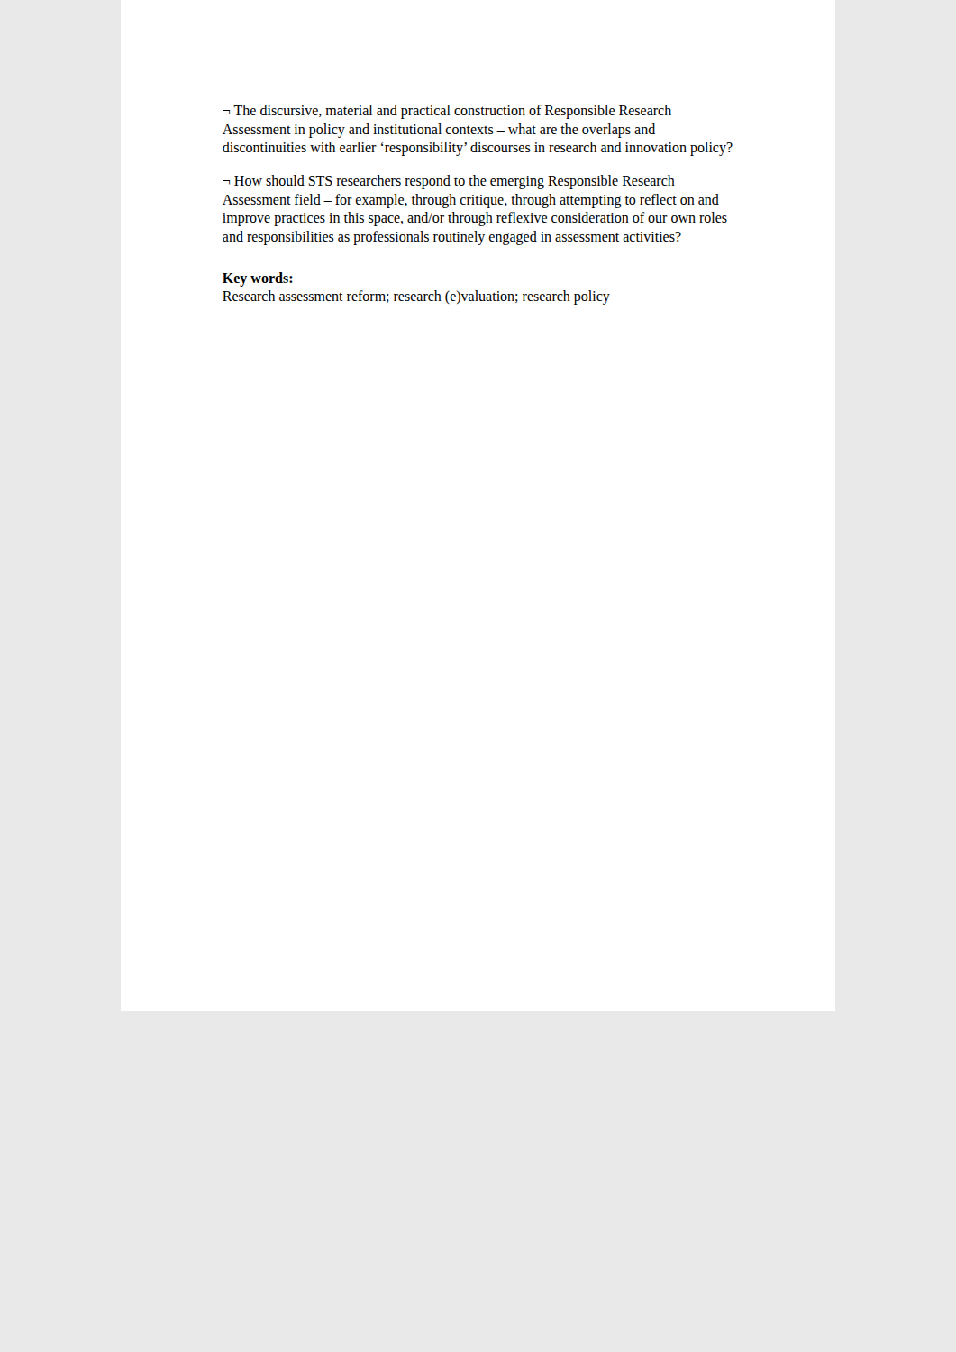¬ The discursive, material and practical construction of Responsible Research Assessment in policy and institutional contexts – what are the overlaps and discontinuities with earlier ‘responsibility’ discourses in research and innovation policy?
¬ How should STS researchers respond to the emerging Responsible Research Assessment field – for example, through critique, through attempting to reflect on and improve practices in this space, and/or through reflexive consideration of our own roles and responsibilities as professionals routinely engaged in assessment activities?
Key words:
Research assessment reform; research (e)valuation; research policy